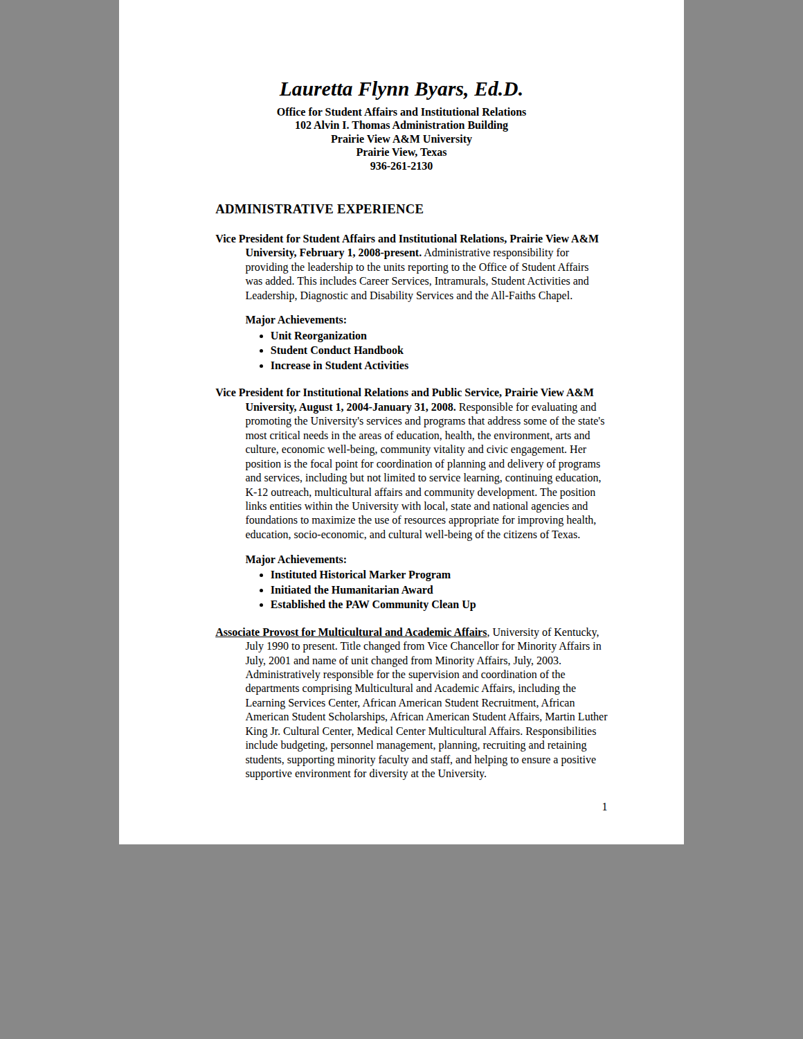Lauretta Flynn Byars, Ed.D.
Office for Student Affairs and Institutional Relations
102 Alvin I. Thomas Administration Building
Prairie View A&M University
Prairie View, Texas
936-261-2130
ADMINISTRATIVE EXPERIENCE
Vice President for Student Affairs and Institutional Relations, Prairie View A&M University, February 1, 2008-present. Administrative responsibility for providing the leadership to the units reporting to the Office of Student Affairs was added. This includes Career Services, Intramurals, Student Activities and Leadership, Diagnostic and Disability Services and the All-Faiths Chapel.
Major Achievements:
Unit Reorganization
Student Conduct Handbook
Increase in Student Activities
Vice President for Institutional Relations and Public Service, Prairie View A&M University, August 1, 2004-January 31, 2008. Responsible for evaluating and promoting the University's services and programs that address some of the state's most critical needs in the areas of education, health, the environment, arts and culture, economic well-being, community vitality and civic engagement. Her position is the focal point for coordination of planning and delivery of programs and services, including but not limited to service learning, continuing education, K-12 outreach, multicultural affairs and community development. The position links entities within the University with local, state and national agencies and foundations to maximize the use of resources appropriate for improving health, education, socio-economic, and cultural well-being of the citizens of Texas.
Major Achievements:
Instituted Historical Marker Program
Initiated the Humanitarian Award
Established the PAW Community Clean Up
Associate Provost for Multicultural and Academic Affairs, University of Kentucky, July 1990 to present. Title changed from Vice Chancellor for Minority Affairs in July, 2001 and name of unit changed from Minority Affairs, July, 2003. Administratively responsible for the supervision and coordination of the departments comprising Multicultural and Academic Affairs, including the Learning Services Center, African American Student Recruitment, African American Student Scholarships, African American Student Affairs, Martin Luther King Jr. Cultural Center, Medical Center Multicultural Affairs. Responsibilities include budgeting, personnel management, planning, recruiting and retaining students, supporting minority faculty and staff, and helping to ensure a positive supportive environment for diversity at the University.
1